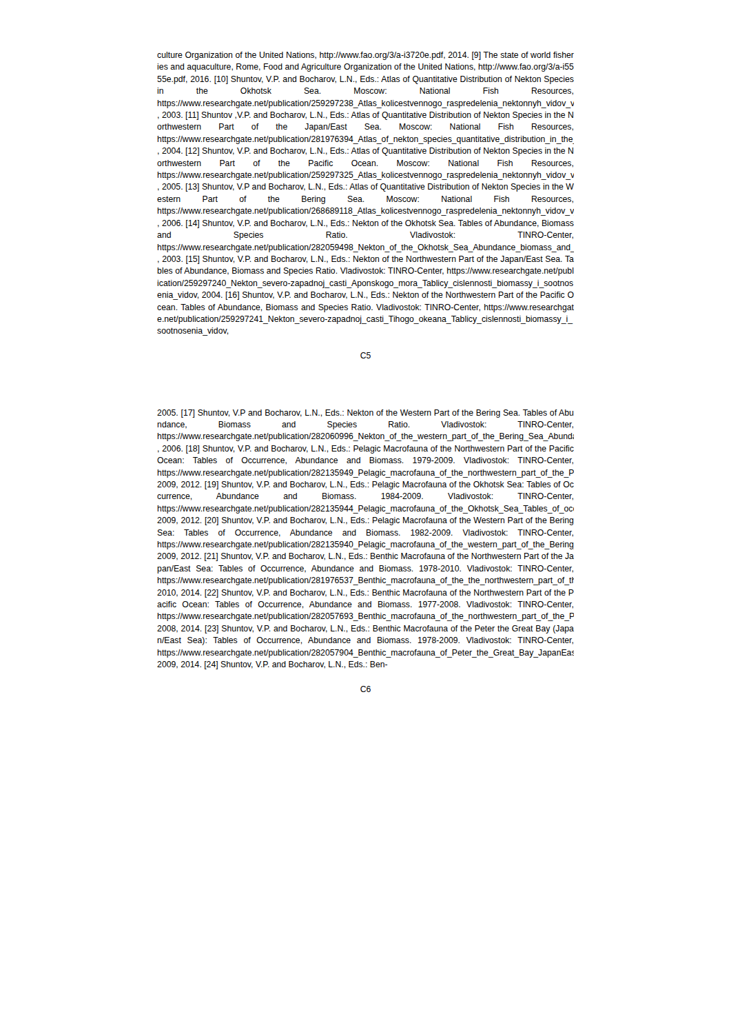culture Organization of the United Nations, http://www.fao.org/3/a-i3720e.pdf, 2014. [9] The state of world fisheries and aquaculture, Rome, Food and Agriculture Organization of the United Nations, http://www.fao.org/3/a-i5555e.pdf, 2016. [10] Shuntov, V.P. and Bocharov, L.N., Eds.: Atlas of Quantitative Distribution of Nekton Species in the Okhotsk Sea. Moscow: National Fish Resources, https://www.researchgate.net/publication/259297238_Atlas_kolicestvennogo_raspredelenia_nektonnyh_vidov_v_Ohotskom_more, 2003. [11] Shuntov ,V.P. and Bocharov, L.N., Eds.: Atlas of Quantitative Distribution of Nekton Species in the Northwestern Part of the Japan/East Sea. Moscow: National Fish Resources, https://www.researchgate.net/publication/281976394_Atlas_of_nekton_species_quantitative_distribution_in_the_north-western_part_of_the_JapanEast_Sea, 2004. [12] Shuntov, V.P. and Bocharov, L.N., Eds.: Atlas of Quantitative Distribution of Nekton Species in the Northwestern Part of the Pacific Ocean. Moscow: National Fish Resources, https://www.researchgate.net/publication/259297325_Atlas_kolicestvennogo_raspredelenia_nektonnyh_vidov_v_severo-zapadnoj_casti_Tihogo_okeana, 2005. [13] Shuntov, V.P and Bocharov, L.N., Eds.: Atlas of Quantitative Distribution of Nekton Species in the Western Part of the Bering Sea. Moscow: National Fish Resources, https://www.researchgate.net/publication/268689118_Atlas_kolicestvennogo_raspredelenia_nektonnyh_vidov_v_zapadnoj_casti_Beringova_mora, 2006. [14] Shuntov, V.P. and Bocharov, L.N., Eds.: Nekton of the Okhotsk Sea. Tables of Abundance, Biomass and Species Ratio. Vladivostok: TINRO-Center, https://www.researchgate.net/publication/282059498_Nekton_of_the_Okhotsk_Sea_Abundance_biomass_and_species_ratio_tables, 2003. [15] Shuntov, V.P. and Bocharov, L.N., Eds.: Nekton of the Northwestern Part of the Japan/East Sea. Tables of Abundance, Biomass and Species Ratio. Vladivostok: TINRO-Center, https://www.researchgate.net/publication/259297240_Nekton_severo-zapadnoj_casti_Aponskogo_mora_Tablicy_cislennosti_biomassy_i_sootnosenia_vidov, 2004. [16] Shuntov, V.P. and Bocharov, L.N., Eds.: Nekton of the Northwestern Part of the Pacific Ocean. Tables of Abundance, Biomass and Species Ratio. Vladivostok: TINRO-Center, https://www.researchgate.net/publication/259297241_Nekton_severo-zapadnoj_casti_Tihogo_okeana_Tablicy_cislennosti_biomassy_i_sootnosenia_vidov,
C5
2005. [17] Shuntov, V.P and Bocharov, L.N., Eds.: Nekton of the Western Part of the Bering Sea. Tables of Abundance, Biomass and Species Ratio. Vladivostok: TINRO-Center, https://www.researchgate.net/publication/282060996_Nekton_of_the_western_part_of_the_Bering_Sea_Abundance_biomass_and_species_ratio_tables, 2006. [18] Shuntov, V.P. and Bocharov, L.N., Eds.: Pelagic Macrofauna of the Northwestern Part of the Pacific Ocean: Tables of Occurrence, Abundance and Biomass. 1979-2009. Vladivostok: TINRO-Center, https://www.researchgate.net/publication/282135949_Pelagic_macrofauna_of_the_northwestern_part_of_the_Pacific_Ocean_Tables_of_occurrence_abundance_and_biomass_1979-2009, 2012. [19] Shuntov, V.P. and Bocharov, L.N., Eds.: Pelagic Macrofauna of the Okhotsk Sea: Tables of Occurrence, Abundance and Biomass. 1984-2009. Vladivostok: TINRO-Center, https://www.researchgate.net/publication/282135944_Pelagic_macrofauna_of_the_Okhotsk_Sea_Tables_of_occurrence_abundance_and_biomass_1984-2009, 2012. [20] Shuntov, V.P. and Bocharov, L.N., Eds.: Pelagic Macrofauna of the Western Part of the Bering Sea: Tables of Occurrence, Abundance and Biomass. 1982-2009. Vladivostok: TINRO-Center, https://www.researchgate.net/publication/282135940_Pelagic_macrofauna_of_the_western_part_of_the_Bering_Sea_Tables_of_occurrence_abundance_and_biomass_1982-2009, 2012. [21] Shuntov, V.P. and Bocharov, L.N., Eds.: Benthic Macrofauna of the Northwestern Part of the Japan/East Sea: Tables of Occurrence, Abundance and Biomass. 1978-2010. Vladivostok: TINRO-Center, https://www.researchgate.net/publication/281976537_Benthic_macrofauna_of_the_the_northwestern_part_of_the_JapanEast_Sea_Tables_of_occurrence_abundance_and_biomass_1978-2010, 2014. [22] Shuntov, V.P. and Bocharov, L.N., Eds.: Benthic Macrofauna of the Northwestern Part of the Pacific Ocean: Tables of Occurrence, Abundance and Biomass. 1977-2008. Vladivostok: TINRO-Center, https://www.researchgate.net/publication/282057693_Benthic_macrofauna_of_the_northwestern_part_of_the_Pacific_Ocean_Tables_of_occurrence_abundance_and_biomass_1977-2008, 2014. [23] Shuntov, V.P. and Bocharov, L.N., Eds.: Benthic Macrofauna of the Peter the Great Bay (Japan/East Sea): Tables of Occurrence, Abundance and Biomass. 1978-2009. Vladivostok: TINRO-Center, https://www.researchgate.net/publication/282057904_Benthic_macrofauna_of_Peter_the_Great_Bay_JapanEast_Sea_Tables_of_occurrence_abundance_and_biomass_1978-2009, 2014. [24] Shuntov, V.P. and Bocharov, L.N., Eds.: Ben-
C6